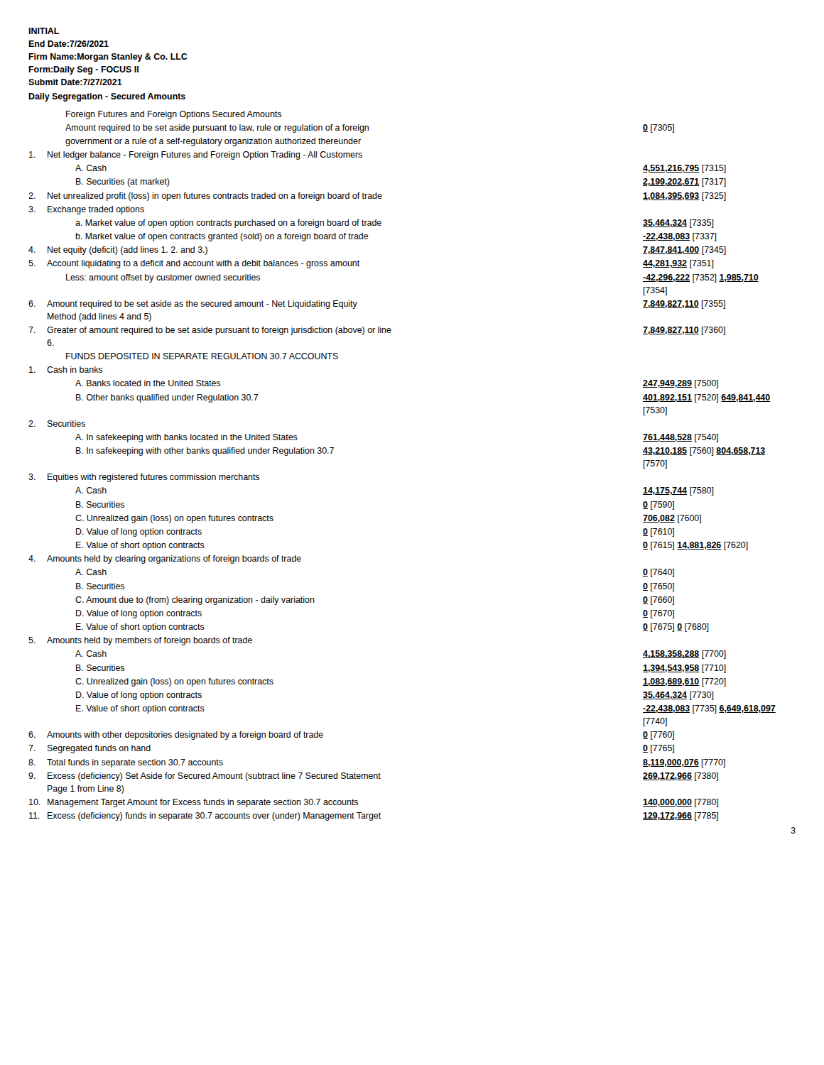INITIAL
End Date:7/26/2021
Firm Name:Morgan Stanley & Co. LLC
Form:Daily Seg - FOCUS II
Submit Date:7/27/2021
Daily Segregation - Secured Amounts
| | Foreign Futures and Foreign Options Secured Amounts | |
| | Amount required to be set aside pursuant to law, rule or regulation of a foreign | 0 [7305] |
| | government or a rule of a self-regulatory organization authorized thereunder | |
| 1. | Net ledger balance - Foreign Futures and Foreign Option Trading - All Customers | |
| | A. Cash | 4,551,216,795 [7315] |
| | B. Securities (at market) | 2,199,202,671 [7317] |
| 2. | Net unrealized profit (loss) in open futures contracts traded on a foreign board of trade | 1,084,395,693 [7325] |
| 3. | Exchange traded options | |
| | a. Market value of open option contracts purchased on a foreign board of trade | 35,464,324 [7335] |
| | b. Market value of open contracts granted (sold) on a foreign board of trade | -22,438,083 [7337] |
| 4. | Net equity (deficit) (add lines 1. 2. and 3.) | 7,847,841,400 [7345] |
| 5. | Account liquidating to a deficit and account with a debit balances - gross amount | 44,281,932 [7351] |
| | Less: amount offset by customer owned securities | -42,296,222 [7352] 1,985,710 [7354] |
| 6. | Amount required to be set aside as the secured amount - Net Liquidating Equity Method (add lines 4 and 5) | 7,849,827,110 [7355] |
| 7. | Greater of amount required to be set aside pursuant to foreign jurisdiction (above) or line 6. | 7,849,827,110 [7360] |
| | FUNDS DEPOSITED IN SEPARATE REGULATION 30.7 ACCOUNTS | |
| 1. | Cash in banks | |
| | A. Banks located in the United States | 247,949,289 [7500] |
| | B. Other banks qualified under Regulation 30.7 | 401,892,151 [7520] 649,841,440 [7530] |
| 2. | Securities | |
| | A. In safekeeping with banks located in the United States | 761,448,528 [7540] |
| | B. In safekeeping with other banks qualified under Regulation 30.7 | 43,210,185 [7560] 804,658,713 [7570] |
| 3. | Equities with registered futures commission merchants | |
| | A. Cash | 14,175,744 [7580] |
| | B. Securities | 0 [7590] |
| | C. Unrealized gain (loss) on open futures contracts | 706,082 [7600] |
| | D. Value of long option contracts | 0 [7610] |
| | E. Value of short option contracts | 0 [7615] 14,881,826 [7620] |
| 4. | Amounts held by clearing organizations of foreign boards of trade | |
| | A. Cash | 0 [7640] |
| | B. Securities | 0 [7650] |
| | C. Amount due to (from) clearing organization - daily variation | 0 [7660] |
| | D. Value of long option contracts | 0 [7670] |
| | E. Value of short option contracts | 0 [7675] 0 [7680] |
| 5. | Amounts held by members of foreign boards of trade | |
| | A. Cash | 4,158,358,288 [7700] |
| | B. Securities | 1,394,543,958 [7710] |
| | C. Unrealized gain (loss) on open futures contracts | 1,083,689,610 [7720] |
| | D. Value of long option contracts | 35,464,324 [7730] |
| | E. Value of short option contracts | -22,438,083 [7735] 6,649,618,097 [7740] |
| 6. | Amounts with other depositories designated by a foreign board of trade | 0 [7760] |
| 7. | Segregated funds on hand | 0 [7765] |
| 8. | Total funds in separate section 30.7 accounts | 8,119,000,076 [7770] |
| 9. | Excess (deficiency) Set Aside for Secured Amount (subtract line 7 Secured Statement Page 1 from Line 8) | 269,172,966 [7380] |
| 10. | Management Target Amount for Excess funds in separate section 30.7 accounts | 140,000,000 [7780] |
| 11. | Excess (deficiency) funds in separate 30.7 accounts over (under) Management Target | 129,172,966 [7785] |
3